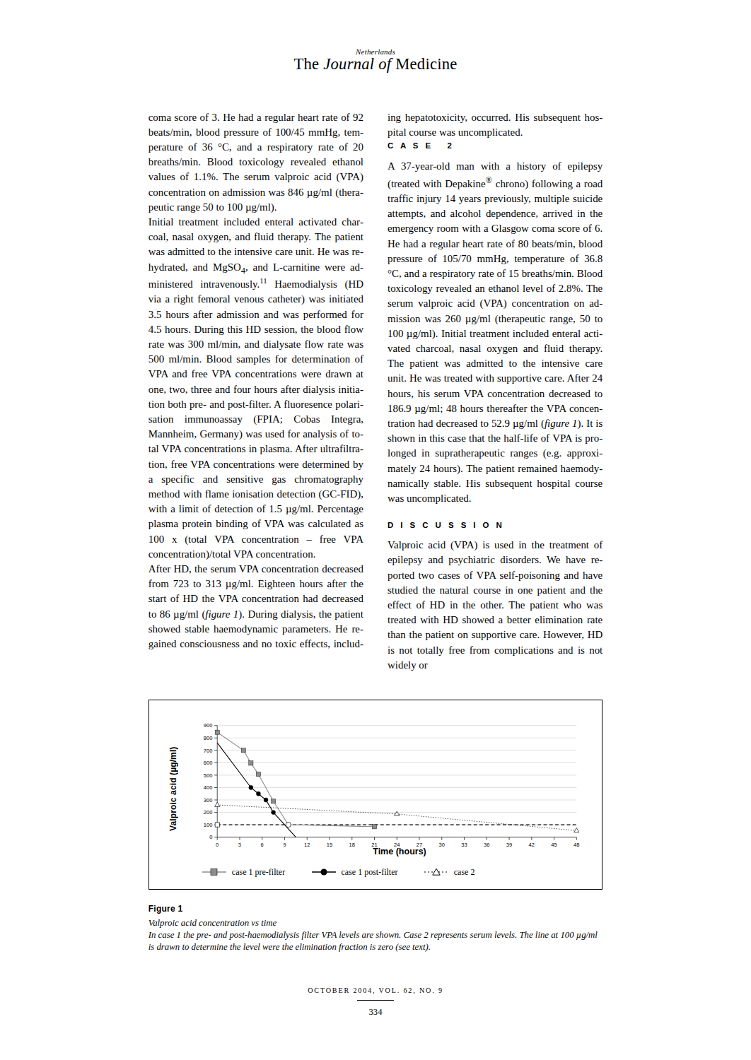Netherlands The Journal of Medicine
coma score of 3. He had a regular heart rate of 92 beats/min, blood pressure of 100/45 mmHg, temperature of 36 °C, and a respiratory rate of 20 breaths/min. Blood toxicology revealed ethanol values of 1.1%. The serum valproic acid (VPA) concentration on admission was 846 µg/ml (therapeutic range 50 to 100 µg/ml).
Initial treatment included enteral activated charcoal, nasal oxygen, and fluid therapy. The patient was admitted to the intensive care unit. He was rehydrated, and MgSO4, and L-carnitine were administered intravenously.11 Haemodialysis (HD via a right femoral venous catheter) was initiated 3.5 hours after admission and was performed for 4.5 hours. During this HD session, the blood flow rate was 300 ml/min, and dialysate flow rate was 500 ml/min. Blood samples for determination of VPA and free VPA concentrations were drawn at one, two, three and four hours after dialysis initiation both pre- and post-filter. A fluoresence polarisation immunoassay (FPIA; Cobas Integra, Mannheim, Germany) was used for analysis of total VPA concentrations in plasma. After ultrafiltration, free VPA concentrations were determined by a specific and sensitive gas chromatography method with flame ionisation detection (GC-FID), with a limit of detection of 1.5 µg/ml. Percentage plasma protein binding of VPA was calculated as 100 x (total VPA concentration – free VPA concentration)/total VPA concentration.
After HD, the serum VPA concentration decreased from 723 to 313 µg/ml. Eighteen hours after the start of HD the VPA concentration had decreased to 86 µg/ml (figure 1). During dialysis, the patient showed stable haemodynamic parameters. He regained consciousness and no toxic effects, including hepatotoxicity, occurred. His subsequent hospital course was uncomplicated.
C A S E 2
A 37-year-old man with a history of epilepsy (treated with Depakine® chrono) following a road traffic injury 14 years previously, multiple suicide attempts, and alcohol dependence, arrived in the emergency room with a Glasgow coma score of 6. He had a regular heart rate of 80 beats/min, blood pressure of 105/70 mmHg, temperature of 36.8 °C, and a respiratory rate of 15 breaths/min. Blood toxicology revealed an ethanol level of 2.8%. The serum valproic acid (VPA) concentration on admission was 260 µg/ml (therapeutic range, 50 to 100 µg/ml). Initial treatment included enteral activated charcoal, nasal oxygen and fluid therapy. The patient was admitted to the intensive care unit. He was treated with supportive care. After 24 hours, his serum VPA concentration decreased to 186.9 µg/ml; 48 hours thereafter the VPA concentration had decreased to 52.9 µg/ml (figure 1). It is shown in this case that the half-life of VPA is prolonged in supratherapeutic ranges (e.g. approximately 24 hours). The patient remained haemodynamically stable. His subsequent hospital course was uncomplicated.
D I S C U S S I O N
Valproic acid (VPA) is used in the treatment of epilepsy and psychiatric disorders. We have reported two cases of VPA self-poisoning and have studied the natural course in one patient and the effect of HD in the other. The patient who was treated with HD showed a better elimination rate than the patient on supportive care. However, HD is not totally free from complications and is not widely or
Valproic acid (µg/ml)
900 800 700 600 500 400 300 200 100 0 0 3 6 9 12 15 18 21 24 27 30 33 36 39 42 45 48
Time (hours)
case 1 pre-filter
case 1 post-filter
case 2
Figure 1 Valproic acid concentration vs time
In case 1 the pre- and post-haemodialysis filter VPA levels are shown. Case 2 represents serum levels. The line at 100 µg/ml is drawn to determine the level were the elimination fraction is zero (see text).
October 2004, Vol. 62, No. 9
334